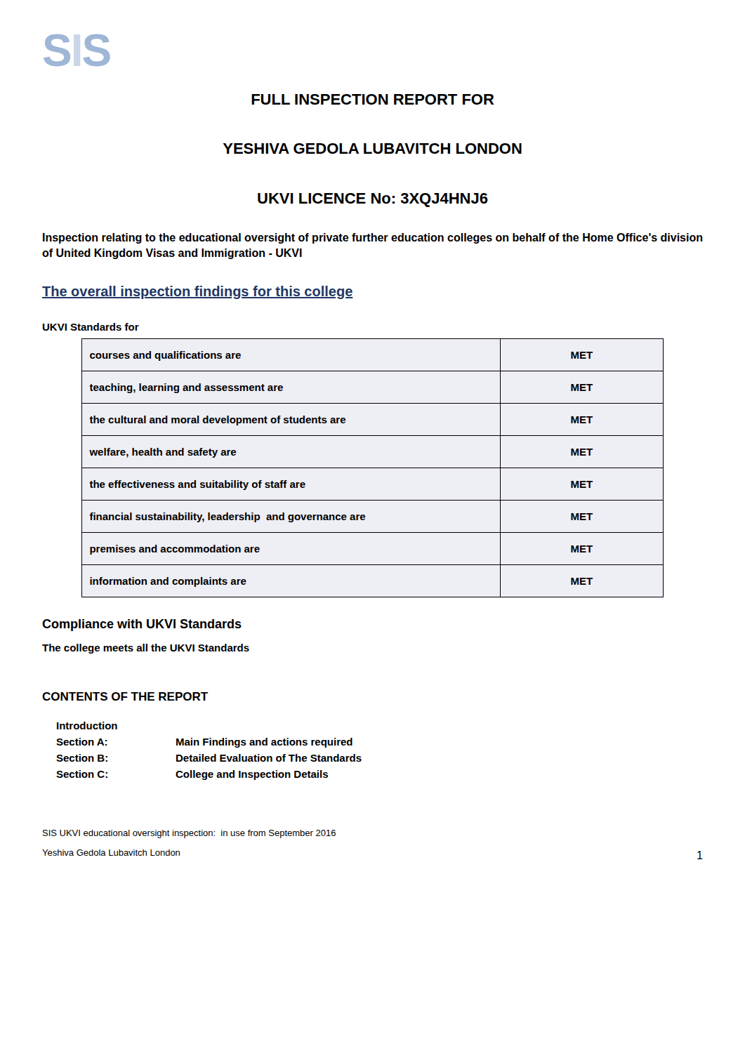SIS
FULL INSPECTION REPORT FOR
YESHIVA GEDOLA LUBAVITCH LONDON
UKVI LICENCE No: 3XQJ4HNJ6
Inspection relating to the educational oversight of private further education colleges on behalf of the Home Office's division of United Kingdom Visas and Immigration - UKVI
The overall inspection findings for this college
UKVI Standards for
| courses and qualifications are | MET |
| teaching, learning and assessment are | MET |
| the cultural and moral development of students are | MET |
| welfare, health and safety are | MET |
| the effectiveness and suitability of staff are | MET |
| financial sustainability, leadership and governance are | MET |
| premises and accommodation are | MET |
| information and complaints are | MET |
Compliance with UKVI Standards
The college meets all the UKVI Standards
CONTENTS OF THE REPORT
Introduction
Section A: Main Findings and actions required
Section B: Detailed Evaluation of The Standards
Section C: College and Inspection Details
SIS UKVI educational oversight inspection: in use from September 2016
Yeshiva Gedola Lubavitch London
1